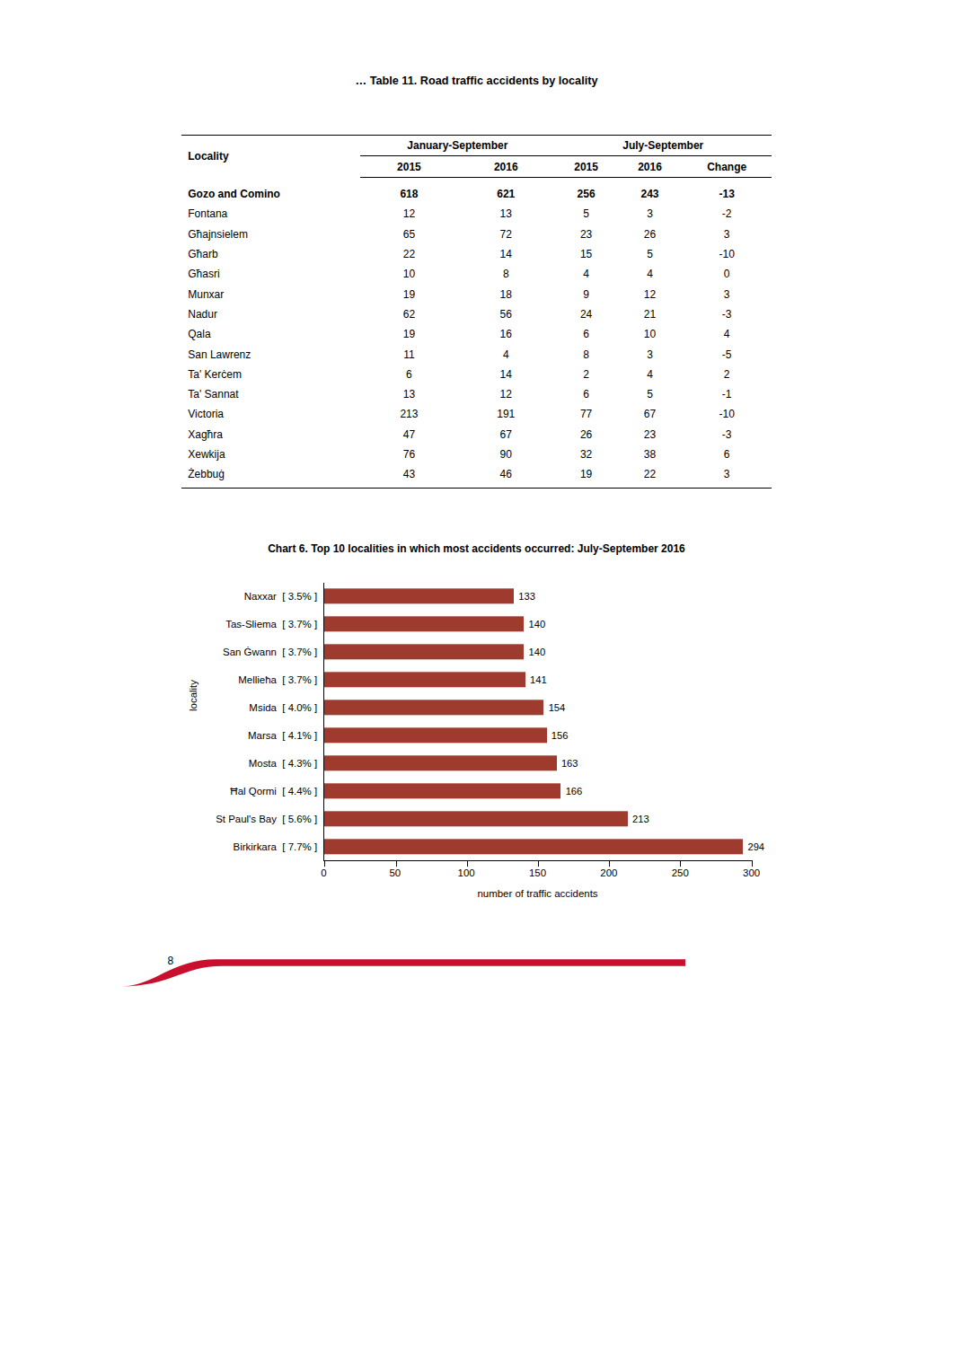… Table 11. Road traffic accidents by locality
| Locality | January-September | July-September |
| --- | --- | --- |
| 2015 | 2016 | 2015 | 2016 | Change |
| Gozo and Comino | 618 | 621 | 256 | 243 | -13 |
| Fontana | 12 | 13 | 5 | 3 | -2 |
| Għajnsielem | 65 | 72 | 23 | 26 | 3 |
| Għarb | 22 | 14 | 15 | 5 | -10 |
| Għasri | 10 | 8 | 4 | 4 | 0 |
| Munxar | 19 | 18 | 9 | 12 | 3 |
| Nadur | 62 | 56 | 24 | 21 | -3 |
| Qala | 19 | 16 | 6 | 10 | 4 |
| San Lawrenz | 11 | 4 | 8 | 3 | -5 |
| Ta' Kerċem | 6 | 14 | 2 | 4 | 2 |
| Ta' Sannat | 13 | 12 | 6 | 5 | -1 |
| Victoria | 213 | 191 | 77 | 67 | -10 |
| Xagħra | 47 | 67 | 26 | 23 | -3 |
| Xewkija | 76 | 90 | 32 | 38 | 6 |
| Żebbuġ | 43 | 46 | 19 | 22 | 3 |
Chart 6. Top 10 localities in which most accidents occurred: July-September 2016
locality
Naxxar [ 3.5% ]
133
Tas-Sliema [ 3.7% ]
140
San Ġwann [ 3.7% ]
140
Mellieħa [ 3.7% ]
141
Msida [ 4.0% ]
154
Marsa [ 4.1% ]
156
Mosta [ 4.3% ]
163
Ħal Qormi [ 4.4% ]
166
St Paul's Bay [ 5.6% ]
213
Birkirkara [ 7.7% ]
294
0 50 100 150 200 250 300
number of traffic accidents
8